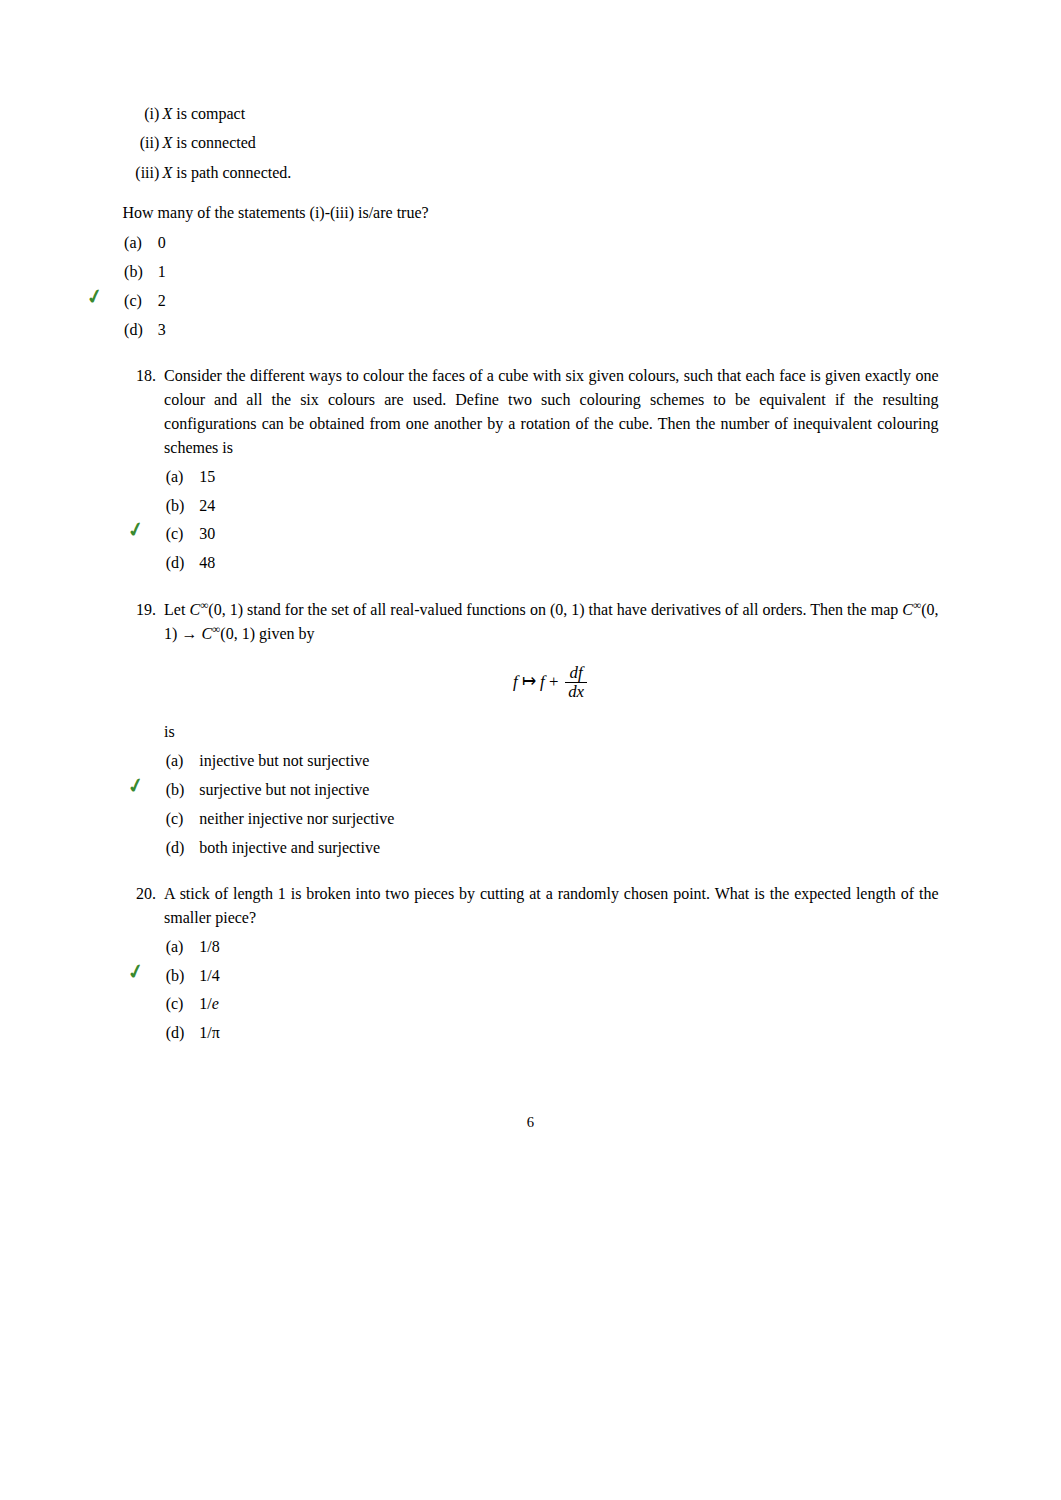(i) X is compact
(ii) X is connected
(iii) X is path connected.
How many of the statements (i)-(iii) is/are true?
(a) 0
(b) 1
✓(c) 2
(d) 3
18. Consider the different ways to colour the faces of a cube with six given colours, such that each face is given exactly one colour and all the six colours are used. Define two such colouring schemes to be equivalent if the resulting configurations can be obtained from one another by a rotation of the cube. Then the number of inequivalent colouring schemes is
(a) 15
(b) 24
✓(c) 30
(d) 48
19. Let C∞(0, 1) stand for the set of all real-valued functions on (0, 1) that have derivatives of all orders. Then the map C∞(0, 1) → C∞(0, 1) given by
f ↦ f + df dx
is
(a) injective but not surjective
✓(b) surjective but not injective
(c) neither injective nor surjective
(d) both injective and surjective
20. A stick of length 1 is broken into two pieces by cutting at a randomly chosen point. What is the expected length of the smaller piece?
(a) 1/8
✓(b) 1/4
(c) 1/e
(d) 1/π
6